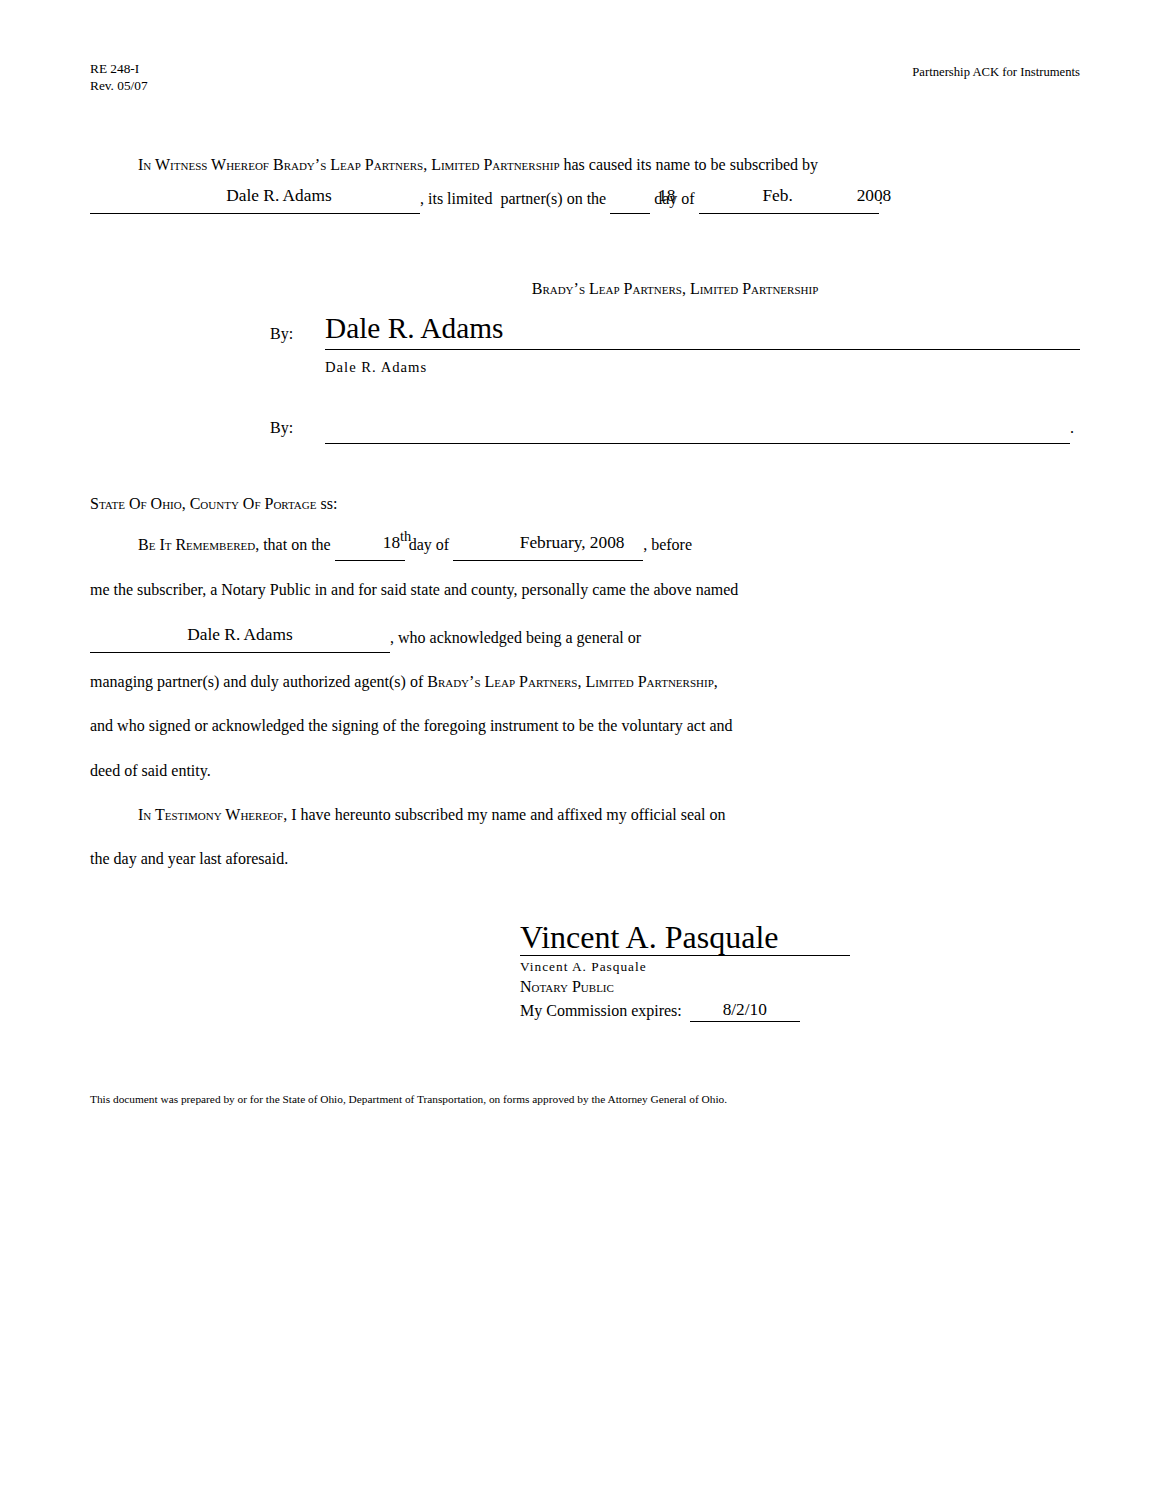RE 248-I
Rev. 05/07
Partnership ACK for Instruments
In Witness Whereof Brady’s Leap Partners, Limited Partnership has caused its name to be subscribed by Dale R. Adams, its limited partner(s) on the 18 day of Feb. 2008.
Brady’s Leap Partners, Limited Partnership
By:
Dale R. Adams
Dale R. Adams
By:
.
State Of Ohio, County Of Portage ss:
Be It Remembered, that on the 18th day of February, 2008, before
me the subscriber, a Notary Public in and for said state and county, personally came the above named
Dale R. Adams, who acknowledged being a general or
managing partner(s) and duly authorized agent(s) of Brady’s Leap Partners, Limited Partnership,
and who signed or acknowledged the signing of the foregoing instrument to be the voluntary act and
deed of said entity.
In Testimony Whereof, I have hereunto subscribed my name and affixed my official seal on
the day and year last aforesaid.
Vincent A. Pasquale Vincent A. Pasquale Notary Public
My Commission expires: 8/2/10
This document was prepared by or for the State of Ohio, Department of Transportation, on forms approved by the Attorney General of Ohio.